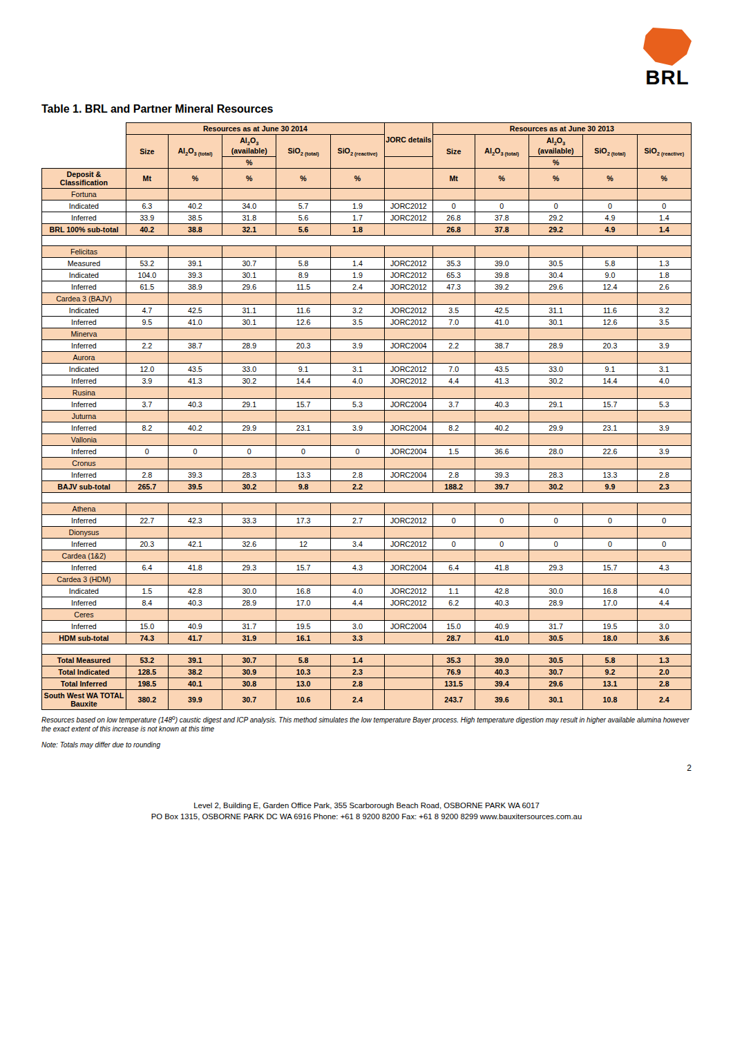BRL
Table 1. BRL and Partner Mineral Resources
| | Resources as at June 30 2014 | JORC details | Resources as at June 30 2013 |
| --- | --- | --- | --- |
| Size | Al 2 O 3 (total) | Al 2 O 3 (available) | SiO 2 (total) | SiO 2 (reactive) | Size | Al 2 O 3 (total) | Al 2 O 3 (available) | SiO 2 (total) | SiO 2 (reactive) |
| % | | % |
| Deposit & Classification | Mt | % | % | % | % | | Mt | % | % | % | % |
| Fortuna | | | | | | | | | | | |
| Indicated | 6.3 | 40.2 | 34.0 | 5.7 | 1.9 | JORC2012 | 0 | 0 | 0 | 0 | 0 |
| Inferred | 33.9 | 38.5 | 31.8 | 5.6 | 1.7 | JORC2012 | 26.8 | 37.8 | 29.2 | 4.9 | 1.4 |
| BRL 100% sub-total | 40.2 | 38.8 | 32.1 | 5.6 | 1.8 | | 26.8 | 37.8 | 29.2 | 4.9 | 1.4 |
| Felicitas | | | | | | | | | | | |
| Measured | 53.2 | 39.1 | 30.7 | 5.8 | 1.4 | JORC2012 | 35.3 | 39.0 | 30.5 | 5.8 | 1.3 |
| Indicated | 104.0 | 39.3 | 30.1 | 8.9 | 1.9 | JORC2012 | 65.3 | 39.8 | 30.4 | 9.0 | 1.8 |
| Inferred | 61.5 | 38.9 | 29.6 | 11.5 | 2.4 | JORC2012 | 47.3 | 39.2 | 29.6 | 12.4 | 2.6 |
| Cardea 3 (BAJV) | | | | | | | | | | | |
| Indicated | 4.7 | 42.5 | 31.1 | 11.6 | 3.2 | JORC2012 | 3.5 | 42.5 | 31.1 | 11.6 | 3.2 |
| Inferred | 9.5 | 41.0 | 30.1 | 12.6 | 3.5 | JORC2012 | 7.0 | 41.0 | 30.1 | 12.6 | 3.5 |
| Minerva | | | | | | | | | | | |
| Inferred | 2.2 | 38.7 | 28.9 | 20.3 | 3.9 | JORC2004 | 2.2 | 38.7 | 28.9 | 20.3 | 3.9 |
| Aurora | | | | | | | | | | | |
| Indicated | 12.0 | 43.5 | 33.0 | 9.1 | 3.1 | JORC2012 | 7.0 | 43.5 | 33.0 | 9.1 | 3.1 |
| Inferred | 3.9 | 41.3 | 30.2 | 14.4 | 4.0 | JORC2012 | 4.4 | 41.3 | 30.2 | 14.4 | 4.0 |
| Rusina | | | | | | | | | | | |
| Inferred | 3.7 | 40.3 | 29.1 | 15.7 | 5.3 | JORC2004 | 3.7 | 40.3 | 29.1 | 15.7 | 5.3 |
| Juturna | | | | | | | | | | | |
| Inferred | 8.2 | 40.2 | 29.9 | 23.1 | 3.9 | JORC2004 | 8.2 | 40.2 | 29.9 | 23.1 | 3.9 |
| Vallonia | | | | | | | | | | | |
| Inferred | 0 | 0 | 0 | 0 | 0 | JORC2004 | 1.5 | 36.6 | 28.0 | 22.6 | 3.9 |
| Cronus | | | | | | | | | | | |
| Inferred | 2.8 | 39.3 | 28.3 | 13.3 | 2.8 | JORC2004 | 2.8 | 39.3 | 28.3 | 13.3 | 2.8 |
| BAJV sub-total | 265.7 | 39.5 | 30.2 | 9.8 | 2.2 | | 188.2 | 39.7 | 30.2 | 9.9 | 2.3 |
| Athena | | | | | | | | | | | |
| Inferred | 22.7 | 42.3 | 33.3 | 17.3 | 2.7 | JORC2012 | 0 | 0 | 0 | 0 | 0 |
| Dionysus | | | | | | | | | | | |
| Inferred | 20.3 | 42.1 | 32.6 | 12 | 3.4 | JORC2012 | 0 | 0 | 0 | 0 | 0 |
| Cardea (1&2) | | | | | | | | | | | |
| Inferred | 6.4 | 41.8 | 29.3 | 15.7 | 4.3 | JORC2004 | 6.4 | 41.8 | 29.3 | 15.7 | 4.3 |
| Cardea 3 (HDM) | | | | | | | | | | | |
| Indicated | 1.5 | 42.8 | 30.0 | 16.8 | 4.0 | JORC2012 | 1.1 | 42.8 | 30.0 | 16.8 | 4.0 |
| Inferred | 8.4 | 40.3 | 28.9 | 17.0 | 4.4 | JORC2012 | 6.2 | 40.3 | 28.9 | 17.0 | 4.4 |
| Ceres | | | | | | | | | | | |
| Inferred | 15.0 | 40.9 | 31.7 | 19.5 | 3.0 | JORC2004 | 15.0 | 40.9 | 31.7 | 19.5 | 3.0 |
| HDM sub-total | 74.3 | 41.7 | 31.9 | 16.1 | 3.3 | | 28.7 | 41.0 | 30.5 | 18.0 | 3.6 |
| Total Measured | 53.2 | 39.1 | 30.7 | 5.8 | 1.4 | | 35.3 | 39.0 | 30.5 | 5.8 | 1.3 |
| Total Indicated | 128.5 | 38.2 | 30.9 | 10.3 | 2.3 | | 76.9 | 40.3 | 30.7 | 9.2 | 2.0 |
| Total Inferred | 198.5 | 40.1 | 30.8 | 13.0 | 2.8 | | 131.5 | 39.4 | 29.6 | 13.1 | 2.8 |
| South West WA TOTAL Bauxite | 380.2 | 39.9 | 30.7 | 10.6 | 2.4 | | 243.7 | 39.6 | 30.1 | 10.8 | 2.4 |
Resources based on low temperature (148o) caustic digest and ICP analysis. This method simulates the low temperature Bayer process. High temperature digestion may result in higher available alumina however the exact extent of this increase is not known at this time
Note: Totals may differ due to rounding
2
Level 2, Building E, Garden Office Park, 355 Scarborough Beach Road, OSBORNE PARK WA 6017
PO Box 1315, OSBORNE PARK DC WA 6916 Phone: +61 8 9200 8200 Fax: +61 8 9200 8299 www.bauxitersources.com.au